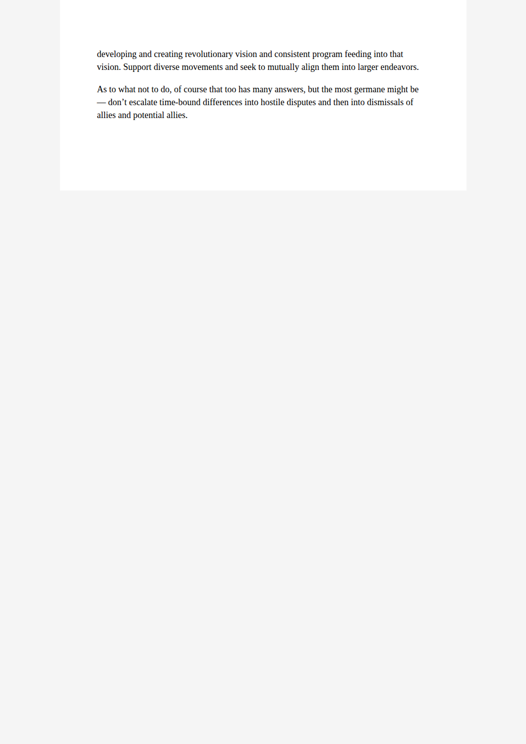developing and creating revolutionary vision and consistent program feeding into that vision. Support diverse movements and seek to mutually align them into larger endeavors.
As to what not to do, of course that too has many answers, but the most germane might be — don’t escalate time-bound differences into hostile disputes and then into dismissals of allies and potential allies.